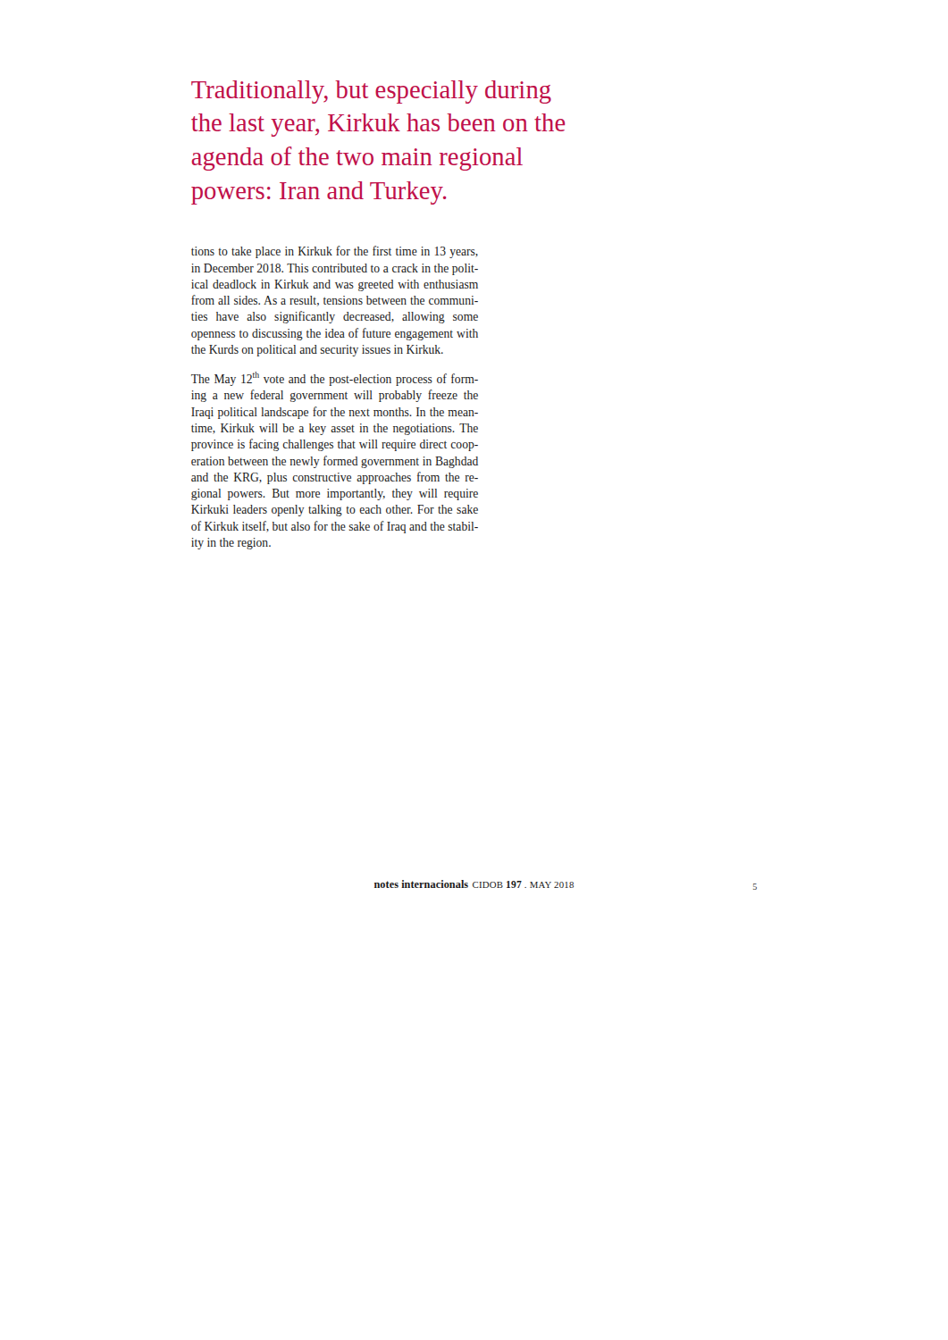Traditionally, but especially during the last year, Kirkuk has been on the agenda of the two main regional powers: Iran and Turkey.
tions to take place in Kirkuk for the first time in 13 years, in December 2018. This contributed to a crack in the political deadlock in Kirkuk and was greeted with enthusiasm from all sides. As a result, tensions between the communities have also significantly decreased, allowing some openness to discussing the idea of future engagement with the Kurds on political and security issues in Kirkuk.
The May 12th vote and the post-election process of forming a new federal government will probably freeze the Iraqi political landscape for the next months. In the meantime, Kirkuk will be a key asset in the negotiations. The province is facing challenges that will require direct cooperation between the newly formed government in Baghdad and the KRG, plus constructive approaches from the regional powers. But more importantly, they will require Kirkuki leaders openly talking to each other. For the sake of Kirkuk itself, but also for the sake of Iraq and the stability in the region.
notes internacionals CIDOB 197 . MAY 2018 5